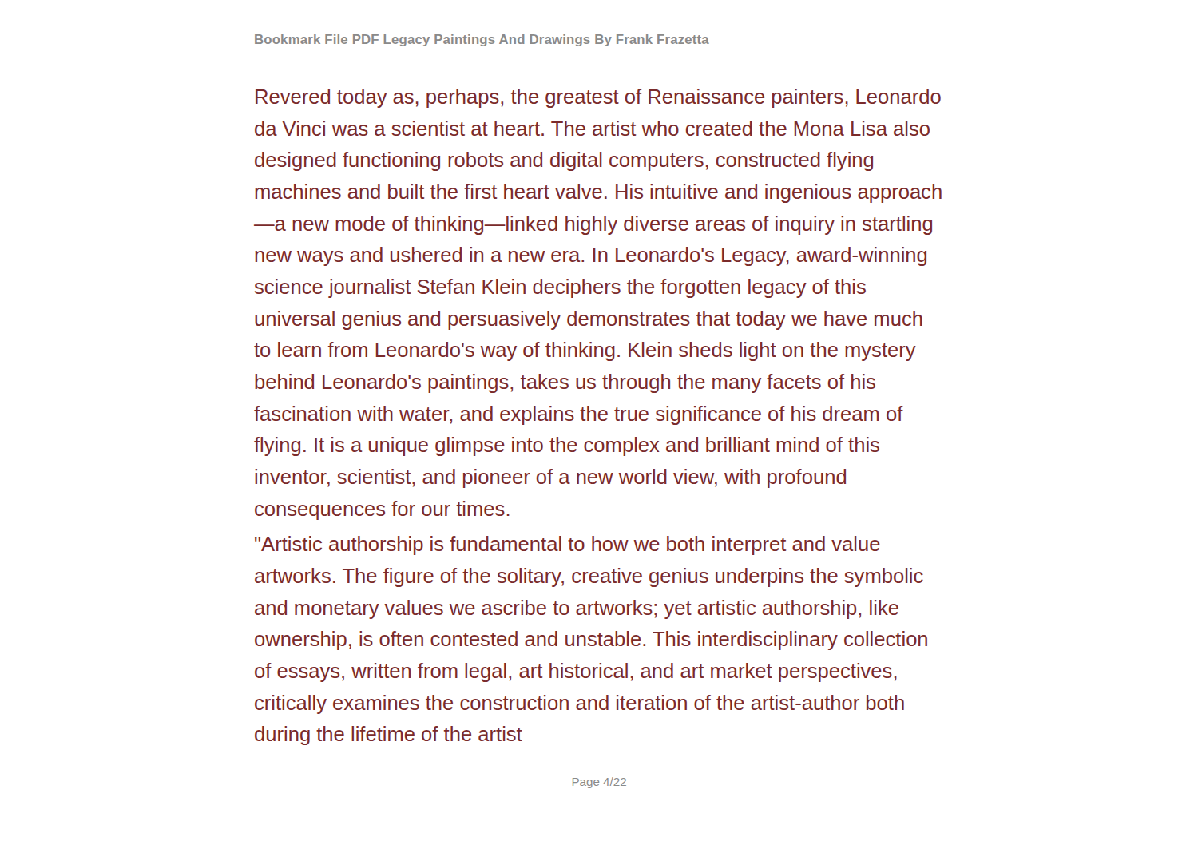Bookmark File PDF Legacy Paintings And Drawings By Frank Frazetta
Revered today as, perhaps, the greatest of Renaissance painters, Leonardo da Vinci was a scientist at heart. The artist who created the Mona Lisa also designed functioning robots and digital computers, constructed flying machines and built the first heart valve. His intuitive and ingenious approach—a new mode of thinking—linked highly diverse areas of inquiry in startling new ways and ushered in a new era. In Leonardo's Legacy, award-winning science journalist Stefan Klein deciphers the forgotten legacy of this universal genius and persuasively demonstrates that today we have much to learn from Leonardo's way of thinking. Klein sheds light on the mystery behind Leonardo's paintings, takes us through the many facets of his fascination with water, and explains the true significance of his dream of flying. It is a unique glimpse into the complex and brilliant mind of this inventor, scientist, and pioneer of a new world view, with profound consequences for our times.
"Artistic authorship is fundamental to how we both interpret and value artworks. The figure of the solitary, creative genius underpins the symbolic and monetary values we ascribe to artworks; yet artistic authorship, like ownership, is often contested and unstable. This interdisciplinary collection of essays, written from legal, art historical, and art market perspectives, critically examines the construction and iteration of the artist-author both during the lifetime of the artist
Page 4/22